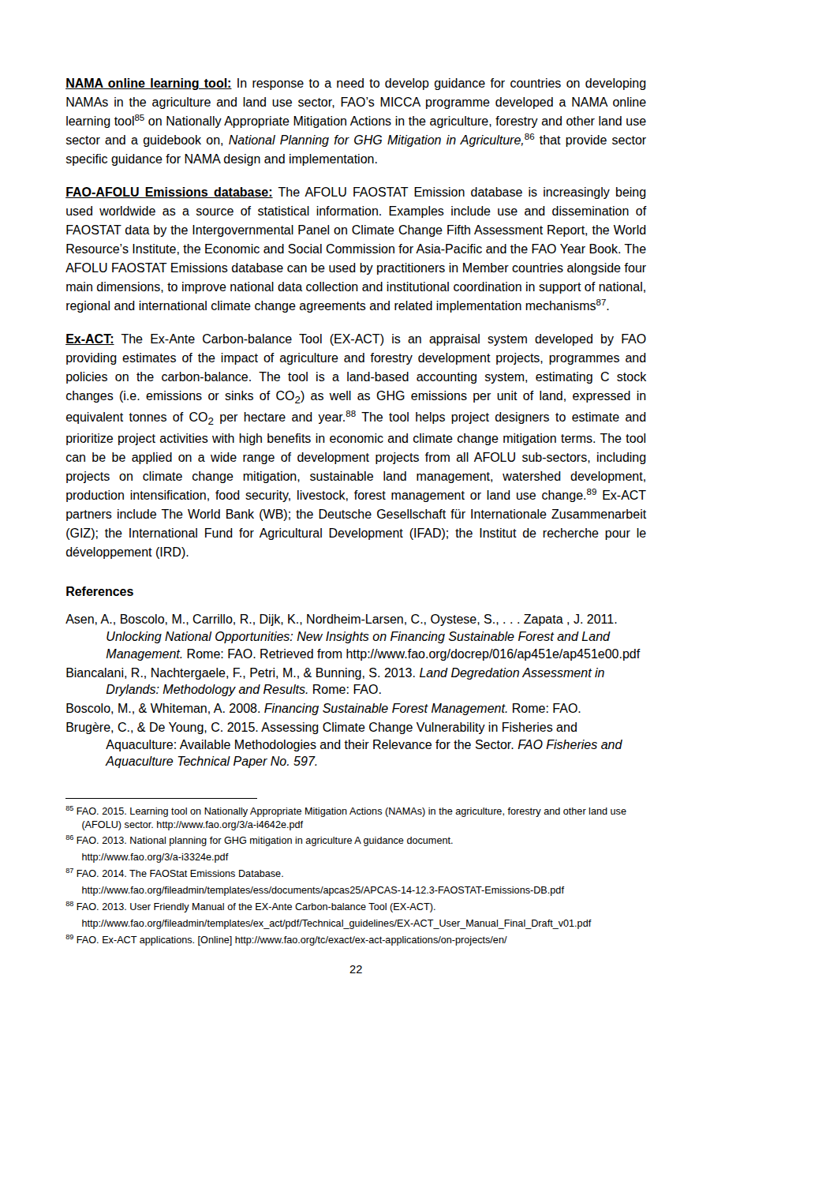NAMA online learning tool: In response to a need to develop guidance for countries on developing NAMAs in the agriculture and land use sector, FAO’s MICCA programme developed a NAMA online learning tool85 on Nationally Appropriate Mitigation Actions in the agriculture, forestry and other land use sector and a guidebook on, National Planning for GHG Mitigation in Agriculture,86 that provide sector specific guidance for NAMA design and implementation.
FAO-AFOLU Emissions database: The AFOLU FAOSTAT Emission database is increasingly being used worldwide as a source of statistical information. Examples include use and dissemination of FAOSTAT data by the Intergovernmental Panel on Climate Change Fifth Assessment Report, the World Resource’s Institute, the Economic and Social Commission for Asia-Pacific and the FAO Year Book. The AFOLU FAOSTAT Emissions database can be used by practitioners in Member countries alongside four main dimensions, to improve national data collection and institutional coordination in support of national, regional and international climate change agreements and related implementation mechanisms87.
Ex-ACT: The Ex-Ante Carbon-balance Tool (EX-ACT) is an appraisal system developed by FAO providing estimates of the impact of agriculture and forestry development projects, programmes and policies on the carbon-balance. The tool is a land-based accounting system, estimating C stock changes (i.e. emissions or sinks of CO2) as well as GHG emissions per unit of land, expressed in equivalent tonnes of CO2 per hectare and year.88 The tool helps project designers to estimate and prioritize project activities with high benefits in economic and climate change mitigation terms. The tool can be be applied on a wide range of development projects from all AFOLU sub-sectors, including projects on climate change mitigation, sustainable land management, watershed development, production intensification, food security, livestock, forest management or land use change.89 Ex-ACT partners include The World Bank (WB); the Deutsche Gesellschaft für Internationale Zusammenarbeit (GIZ); the International Fund for Agricultural Development (IFAD); the Institut de recherche pour le développement (IRD).
References
Asen, A., Boscolo, M., Carrillo, R., Dijk, K., Nordheim-Larsen, C., Oystese, S., . . . Zapata , J. 2011. Unlocking National Opportunities: New Insights on Financing Sustainable Forest and Land Management. Rome: FAO. Retrieved from http://www.fao.org/docrep/016/ap451e/ap451e00.pdf
Biancalani, R., Nachtergaele, F., Petri, M., & Bunning, S. 2013. Land Degredation Assessment in Drylands: Methodology and Results. Rome: FAO.
Boscolo, M., & Whiteman, A. 2008. Financing Sustainable Forest Management. Rome: FAO.
Brugère, C., & De Young, C. 2015. Assessing Climate Change Vulnerability in Fisheries and Aquaculture: Available Methodologies and their Relevance for the Sector. FAO Fisheries and Aquaculture Technical Paper No. 597.
85 FAO. 2015. Learning tool on Nationally Appropriate Mitigation Actions (NAMAs) in the agriculture, forestry and other land use (AFOLU) sector. http://www.fao.org/3/a-i4642e.pdf
86 FAO. 2013. National planning for GHG mitigation in agriculture A guidance document.
http://www.fao.org/3/a-i3324e.pdf
87 FAO. 2014. The FAOStat Emissions Database.
http://www.fao.org/fileadmin/templates/ess/documents/apcas25/APCAS-14-12.3-FAOSTAT-Emissions-DB.pdf
88 FAO. 2013. User Friendly Manual of the EX-Ante Carbon-balance Tool (EX-ACT).
http://www.fao.org/fileadmin/templates/ex_act/pdf/Technical_guidelines/EX-ACT_User_Manual_Final_Draft_v01.pdf
89 FAO. Ex-ACT applications. [Online] http://www.fao.org/tc/exact/ex-act-applications/on-projects/en/
22